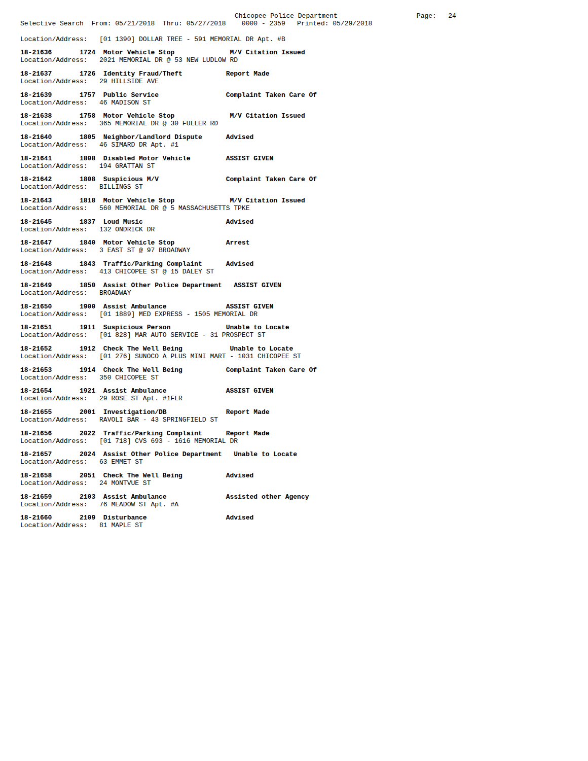Chicopee Police Department                    Page:   24
Selective Search  From: 05/21/2018  Thru: 05/27/2018    0000 - 2359   Printed: 05/29/2018
Location/Address:   [01 1390] DOLLAR TREE - 591 MEMORIAL DR Apt. #B
18-21636       1724  Motor Vehicle Stop              M/V Citation Issued
Location/Address:   2021 MEMORIAL DR @ 53 NEW LUDLOW RD
18-21637       1726  Identity Fraud/Theft           Report Made
Location/Address:   29 HILLSIDE AVE
18-21639       1757  Public Service                 Complaint Taken Care Of
Location/Address:   46 MADISON ST
18-21638       1758  Motor Vehicle Stop              M/V Citation Issued
Location/Address:   365 MEMORIAL DR @ 30 FULLER RD
18-21640       1805  Neighbor/Landlord Dispute      Advised
Location/Address:   46 SIMARD DR Apt. #1
18-21641       1808  Disabled Motor Vehicle         ASSIST GIVEN
Location/Address:   194 GRATTAN ST
18-21642       1808  Suspicious M/V                 Complaint Taken Care Of
Location/Address:   BILLINGS ST
18-21643       1818  Motor Vehicle Stop              M/V Citation Issued
Location/Address:   560 MEMORIAL DR @ 5 MASSACHUSETTS TPKE
18-21645       1837  Loud Music                     Advised
Location/Address:   132 ONDRICK DR
18-21647       1840  Motor Vehicle Stop             Arrest
Location/Address:   3 EAST ST @ 97 BROADWAY
18-21648       1843  Traffic/Parking Complaint      Advised
Location/Address:   413 CHICOPEE ST @ 15 DALEY ST
18-21649       1850  Assist Other Police Department   ASSIST GIVEN
Location/Address:   BROADWAY
18-21650       1900  Assist Ambulance               ASSIST GIVEN
Location/Address:   [01 1889] MED EXPRESS - 1505 MEMORIAL DR
18-21651       1911  Suspicious Person              Unable to Locate
Location/Address:   [01 828] MAR AUTO SERVICE - 31 PROSPECT ST
18-21652       1912  Check The Well Being            Unable to Locate
Location/Address:   [01 276] SUNOCO A PLUS MINI MART - 1031 CHICOPEE ST
18-21653       1914  Check The Well Being           Complaint Taken Care Of
Location/Address:   350 CHICOPEE ST
18-21654       1921  Assist Ambulance               ASSIST GIVEN
Location/Address:   29 ROSE ST Apt. #1FLR
18-21655       2001  Investigation/DB               Report Made
Location/Address:   RAVOLI BAR - 43 SPRINGFIELD ST
18-21656       2022  Traffic/Parking Complaint      Report Made
Location/Address:   [01 718] CVS 693 - 1616 MEMORIAL DR
18-21657       2024  Assist Other Police Department   Unable to Locate
Location/Address:   63 EMMET ST
18-21658       2051  Check The Well Being           Advised
Location/Address:   24 MONTVUE ST
18-21659       2103  Assist Ambulance               Assisted other Agency
Location/Address:   76 MEADOW ST Apt. #A
18-21660       2109  Disturbance                    Advised
Location/Address:   81 MAPLE ST